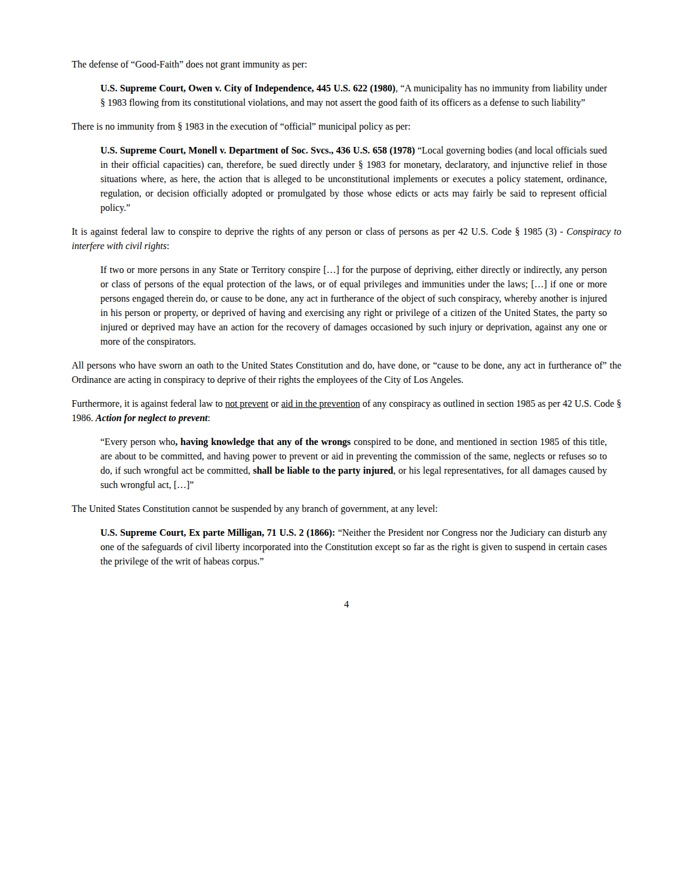The defense of “Good-Faith” does not grant immunity as per:
U.S. Supreme Court, Owen v. City of Independence, 445 U.S. 622 (1980), “A municipality has no immunity from liability under § 1983 flowing from its constitutional violations, and may not assert the good faith of its officers as a defense to such liability”
There is no immunity from § 1983 in the execution of “official” municipal policy as per:
U.S. Supreme Court, Monell v. Department of Soc. Svcs., 436 U.S. 658 (1978) “Local governing bodies (and local officials sued in their official capacities) can, therefore, be sued directly under § 1983 for monetary, declaratory, and injunctive relief in those situations where, as here, the action that is alleged to be unconstitutional implements or executes a policy statement, ordinance, regulation, or decision officially adopted or promulgated by those whose edicts or acts may fairly be said to represent official policy.”
It is against federal law to conspire to deprive the rights of any person or class of persons as per 42 U.S. Code § 1985 (3) - Conspiracy to interfere with civil rights:
If two or more persons in any State or Territory conspire […] for the purpose of depriving, either directly or indirectly, any person or class of persons of the equal protection of the laws, or of equal privileges and immunities under the laws; […] if one or more persons engaged therein do, or cause to be done, any act in furtherance of the object of such conspiracy, whereby another is injured in his person or property, or deprived of having and exercising any right or privilege of a citizen of the United States, the party so injured or deprived may have an action for the recovery of damages occasioned by such injury or deprivation, against any one or more of the conspirators.
All persons who have sworn an oath to the United States Constitution and do, have done, or “cause to be done, any act in furtherance of” the Ordinance are acting in conspiracy to deprive of their rights the employees of the City of Los Angeles.
Furthermore, it is against federal law to not prevent or aid in the prevention of any conspiracy as outlined in section 1985 as per 42 U.S. Code § 1986. Action for neglect to prevent:
“Every person who, having knowledge that any of the wrongs conspired to be done, and mentioned in section 1985 of this title, are about to be committed, and having power to prevent or aid in preventing the commission of the same, neglects or refuses so to do, if such wrongful act be committed, shall be liable to the party injured, or his legal representatives, for all damages caused by such wrongful act, […]”
The United States Constitution cannot be suspended by any branch of government, at any level:
U.S. Supreme Court, Ex parte Milligan, 71 U.S. 2 (1866): “Neither the President nor Congress nor the Judiciary can disturb any one of the safeguards of civil liberty incorporated into the Constitution except so far as the right is given to suspend in certain cases the privilege of the writ of habeas corpus.”
4